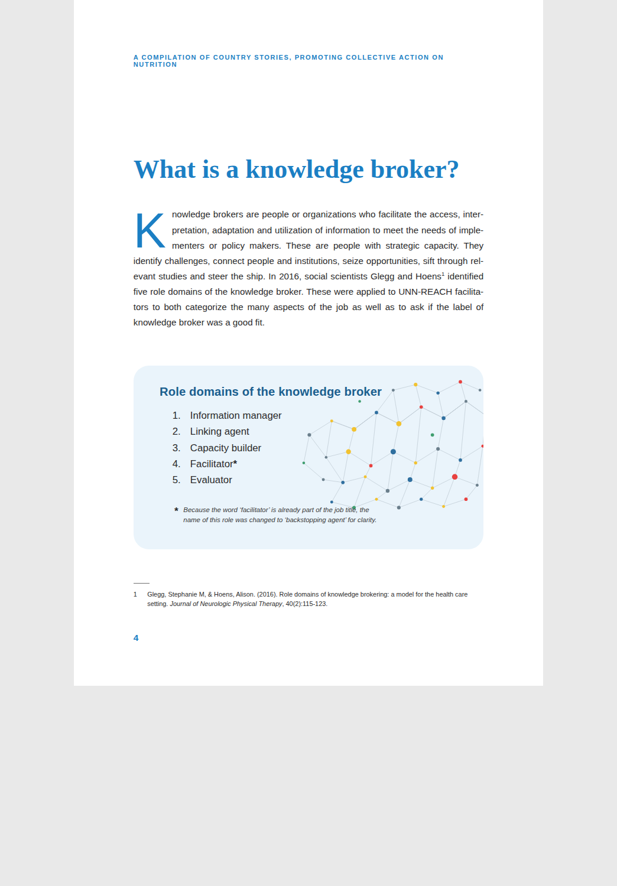A compilation of country stories, promoting collective action on nutrition
What is a knowledge broker?
Knowledge brokers are people or organizations who facilitate the access, interpretation, adaptation and utilization of information to meet the needs of implementers or policy makers. These are people with strategic capacity. They identify challenges, connect people and institutions, seize opportunities, sift through relevant studies and steer the ship. In 2016, social scientists Glegg and Hoens1 identified five role domains of the knowledge broker. These were applied to UNN-REACH facilitators to both categorize the many aspects of the job as well as to ask if the label of knowledge broker was a good fit.
Role domains of the knowledge broker
Information manager
Linking agent
Capacity builder
Facilitator*
Evaluator
* Because the word ‘facilitator’ is already part of the job title, the name of this role was changed to ‘backstopping agent’ for clarity.
1 Glegg, Stephanie M, & Hoens, Alison. (2016). Role domains of knowledge brokering: a model for the health care setting. Journal of Neurologic Physical Therapy, 40(2):115-123.
4